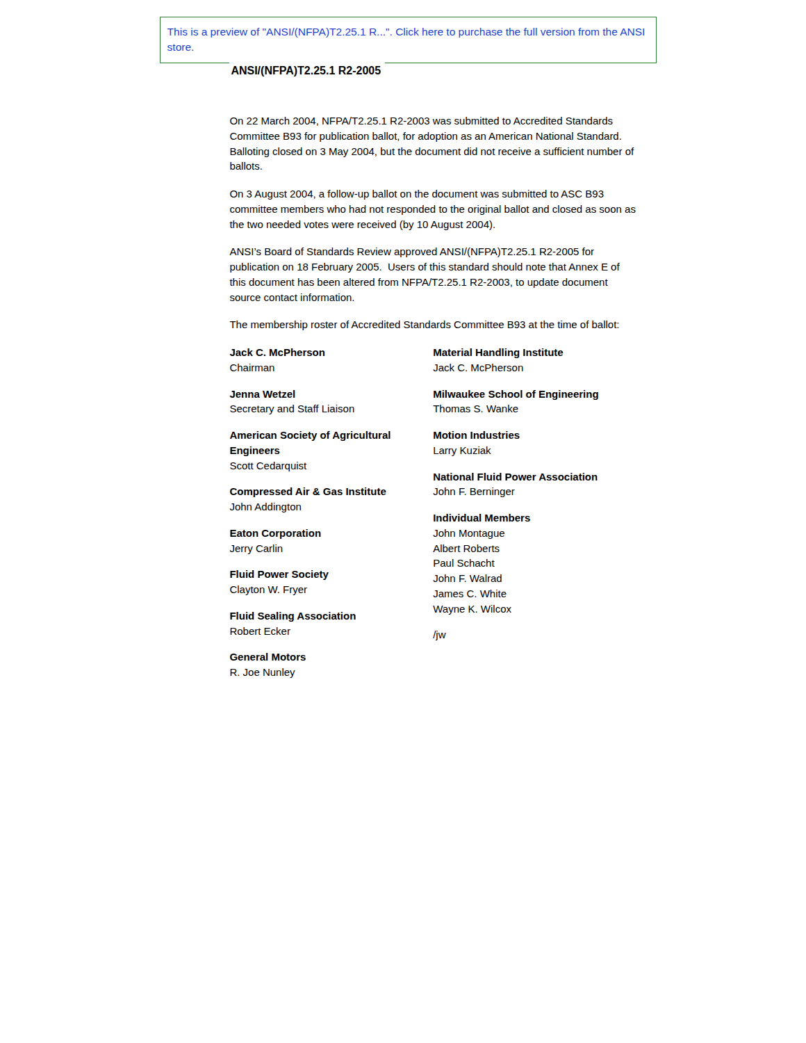This is a preview of "ANSI/(NFPA)T2.25.1 R...". Click here to purchase the full version from the ANSI store.
ANSI/(NFPA)T2.25.1 R2-2005
On 22 March 2004, NFPA/T2.25.1 R2-2003 was submitted to Accredited Standards Committee B93 for publication ballot, for adoption as an American National Standard. Balloting closed on 3 May 2004, but the document did not receive a sufficient number of ballots.
On 3 August 2004, a follow-up ballot on the document was submitted to ASC B93 committee members who had not responded to the original ballot and closed as soon as the two needed votes were received (by 10 August 2004).
ANSI’s Board of Standards Review approved ANSI/(NFPA)T2.25.1 R2-2005 for publication on 18 February 2005. Users of this standard should note that Annex E of this document has been altered from NFPA/T2.25.1 R2-2003, to update document source contact information.
The membership roster of Accredited Standards Committee B93 at the time of ballot:
| Jack C. McPherson Chairman Jenna Wetzel Secretary and Staff Liaison American Society of Agricultural Engineers Scott Cedarquist Compressed Air & Gas Institute John Addington Eaton Corporation Jerry Carlin Fluid Power Society Clayton W. Fryer Fluid Sealing Association Robert Ecker General Motors R. Joe Nunley | Material Handling Institute Jack C. McPherson Milwaukee School of Engineering Thomas S. Wanke Motion Industries Larry Kuziak National Fluid Power Association John F. Berninger Individual Members John Montague Albert Roberts Paul Schacht John F. Walrad James C. White Wayne K. Wilcox /jw |